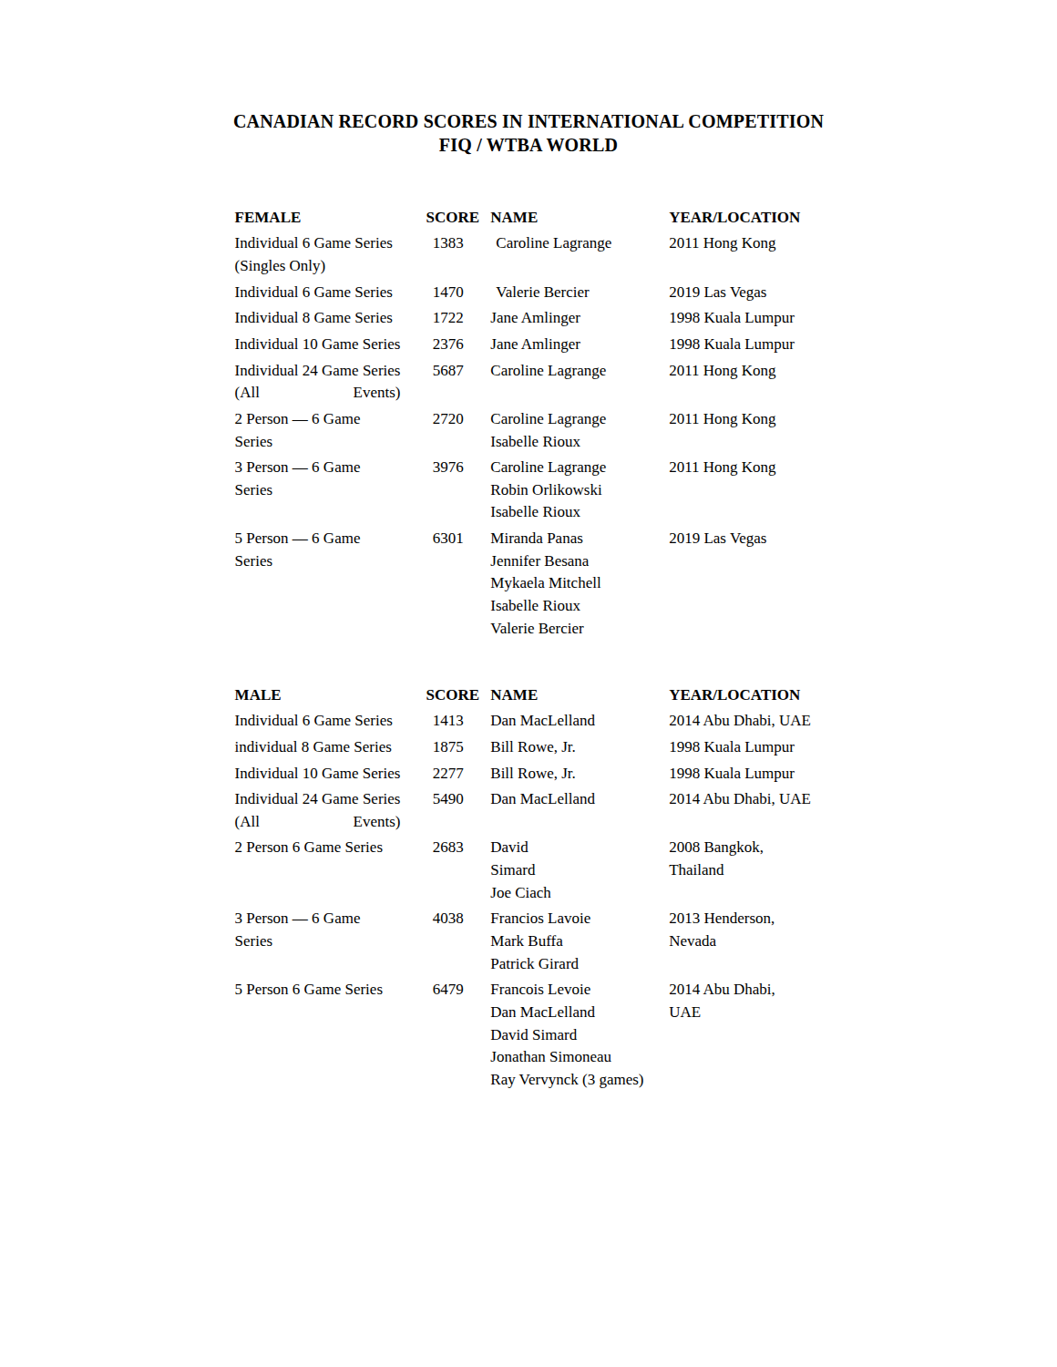CANADIAN RECORD SCORES IN INTERNATIONAL COMPETITION
FIQ / WTBA WORLD
| FEMALE | SCORE | NAME | YEAR/LOCATION |
| --- | --- | --- | --- |
| Individual 6 Game Series (Singles Only) | 1383 | Caroline Lagrange | 2011 Hong Kong |
| Individual 6 Game Series | 1470 | Valerie Bercier | 2019 Las Vegas |
| Individual 8 Game Series | 1722 | Jane Amlinger | 1998 Kuala Lumpur |
| Individual 10 Game Series | 2376 | Jane Amlinger | 1998 Kuala Lumpur |
| Individual 24 Game Series (All Events) | 5687 | Caroline Lagrange | 2011 Hong Kong |
| 2 Person — 6 Game Series | 2720 | Caroline Lagrange Isabelle Rioux | 2011 Hong Kong |
| 3 Person — 6 Game Series | 3976 | Caroline Lagrange Robin Orlikowski Isabelle Rioux | 2011 Hong Kong |
| 5 Person — 6 Game Series | 6301 | Miranda Panas Jennifer Besana Mykaela Mitchell Isabelle Rioux Valerie Bercier | 2019 Las Vegas |
| MALE | SCORE | NAME | YEAR/LOCATION |
| Individual 6 Game Series | 1413 | Dan MacLelland | 2014 Abu Dhabi, UAE |
| individual 8 Game Series | 1875 | Bill Rowe, Jr. | 1998 Kuala Lumpur |
| Individual 10 Game Series | 2277 | Bill Rowe, Jr. | 1998 Kuala Lumpur |
| Individual 24 Game Series (All Events) | 5490 | Dan MacLelland | 2014 Abu Dhabi, UAE |
| 2 Person 6 Game Series | 2683 | David Simard Joe Ciach | 2008 Bangkok, Thailand |
| 3 Person — 6 Game Series | 4038 | Francios Lavoie Mark Buffa Patrick Girard | 2013 Henderson, Nevada |
| 5 Person 6 Game Series | 6479 | Francois Levoie Dan MacLelland David Simard Jonathan Simoneau Ray Vervynck (3 games) | 2014 Abu Dhabi, UAE |